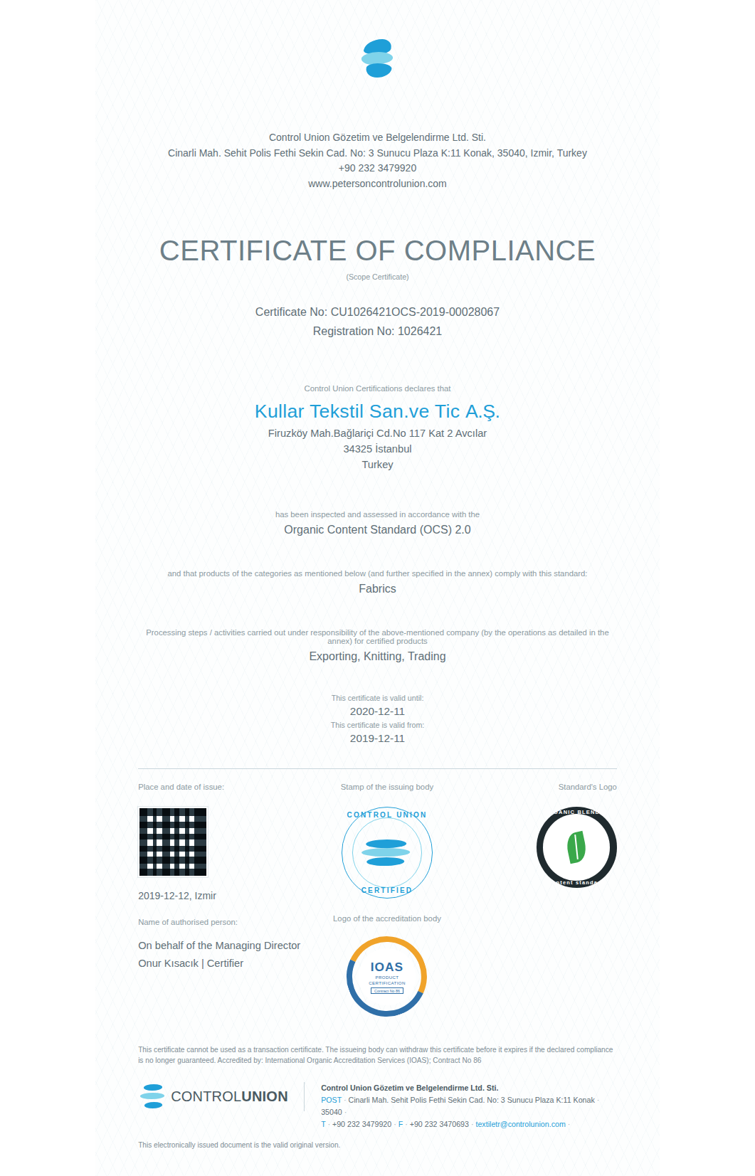Control Union Gözetim ve Belgelendirme Ltd. Sti.
Cinarli Mah. Sehit Polis Fethi Sekin Cad. No: 3 Sunucu Plaza K:11 Konak, 35040, Izmir, Turkey
+90 232 3479920
www.petersoncontrolunion.com
CERTIFICATE OF COMPLIANCE
(Scope Certificate)
Certificate No: CU1026421OCS-2019-00028067
Registration No: 1026421
Control Union Certifications declares that
Kullar Tekstil San.ve Tic A.Ş.
Firuzköy Mah.Bağlariçi Cd.No 117 Kat 2 Avcılar
34325 İstanbul
Turkey
has been inspected and assessed in accordance with the
Organic Content Standard (OCS) 2.0
and that products of the categories as mentioned below (and further specified in the annex) comply with this standard:
Fabrics
Processing steps / activities carried out under responsibility of the above-mentioned company (by the operations as detailed in the annex) for certified products
Exporting, Knitting, Trading
This certificate is valid until:
2020-12-11
This certificate is valid from:
2019-12-11
Place and date of issue:
2019-12-12, Izmir
Name of authorised person:
On behalf of the Managing Director
Onur Kısacık | Certifier
Stamp of the issuing body
CONTROL UNION
CERTIFIED
Logo of the accreditation body
IOAS PRODUCT CERTIFICATION Contract No 86
Standard's Logo
ORGANIC BLENDED
content standard
This certificate cannot be used as a transaction certificate. The issueing body can withdraw this certificate before it expires if the declared compliance is no longer guaranteed. Accredited by: International Organic Accreditation Services (IOAS); Contract No 86
CONTROLUNION
Control Union Gözetim ve Belgelendirme Ltd. Sti.
POST · Cinarli Mah. Sehit Polis Fethi Sekin Cad. No: 3 Sunucu Plaza K:11 Konak · 35040 ·
T · +90 232 3479920 · F · +90 232 3470693 · textiletr@controlunion.com ·
This electronically issued document is the valid original version.